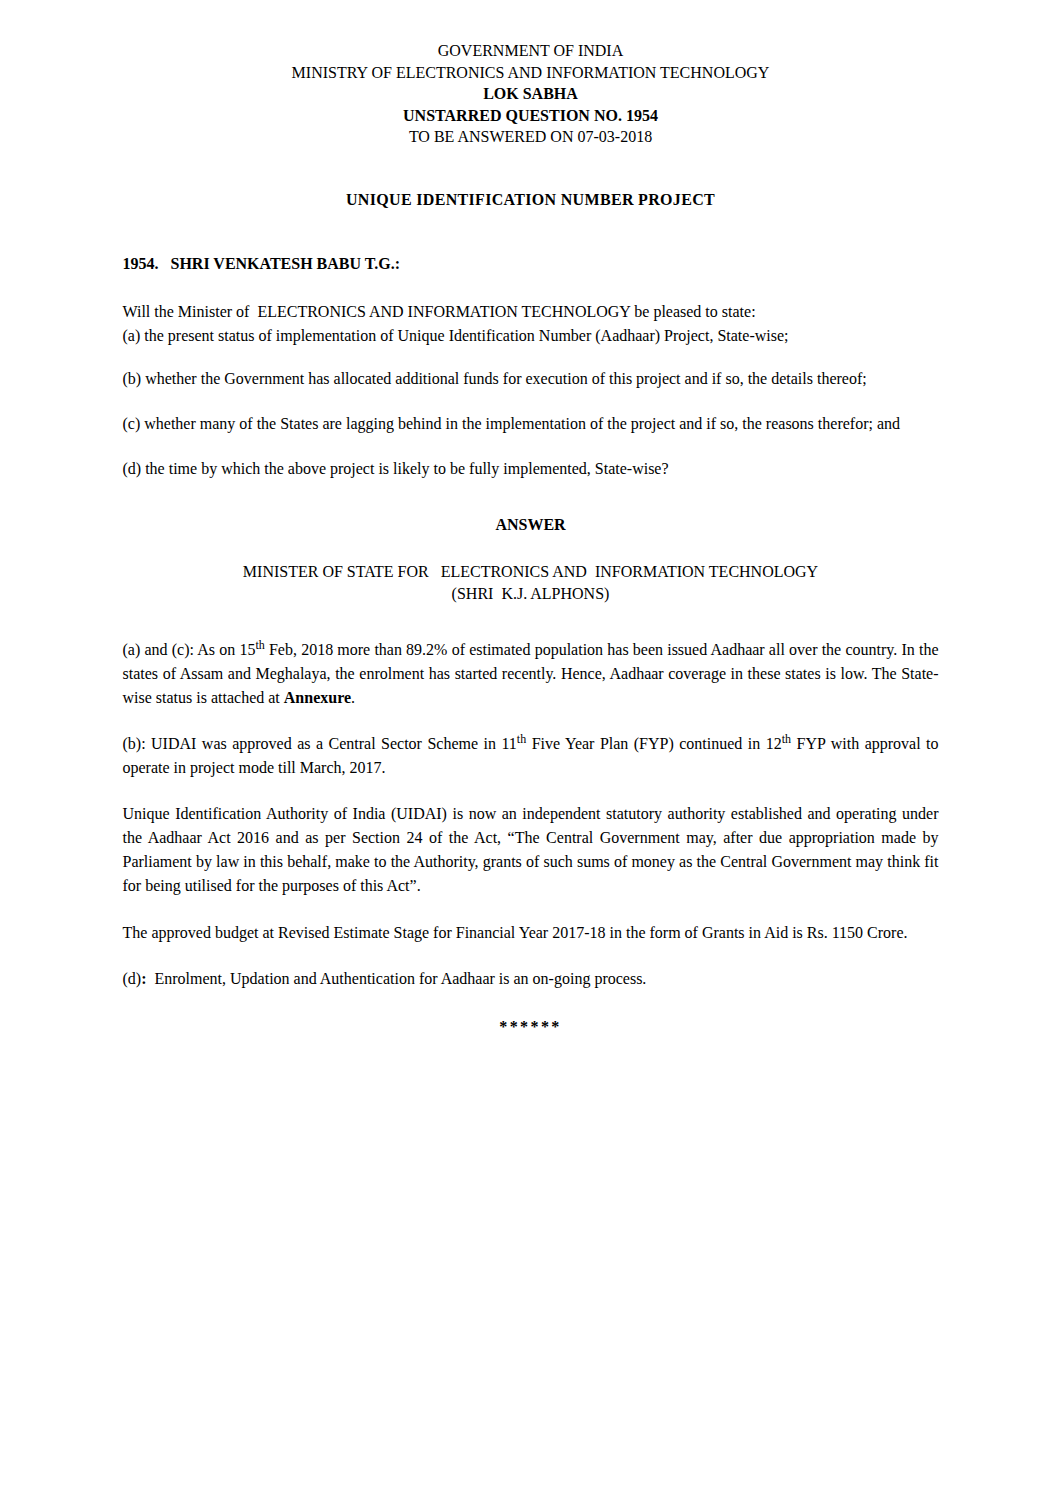GOVERNMENT OF INDIA
MINISTRY OF ELECTRONICS AND INFORMATION TECHNOLOGY
LOK SABHA
UNSTARRED QUESTION NO. 1954
TO BE ANSWERED ON 07-03-2018
Unique Identification Number Project
1954. SHRI VENKATESH BABU T.G.:
Will the Minister of ELECTRONICS AND INFORMATION TECHNOLOGY be pleased to state:
(a) the present status of implementation of Unique Identification Number (Aadhaar) Project, State-wise;
(b) whether the Government has allocated additional funds for execution of this project and if so, the details thereof;
(c) whether many of the States are lagging behind in the implementation of the project and if so, the reasons therefor; and
(d) the time by which the above project is likely to be fully implemented, State-wise?
ANSWER
MINISTER OF STATE FOR ELECTRONICS AND INFORMATION TECHNOLOGY
(SHRI K.J. ALPHONS)
(a) and (c): As on 15th Feb, 2018 more than 89.2% of estimated population has been issued Aadhaar all over the country. In the states of Assam and Meghalaya, the enrolment has started recently. Hence, Aadhaar coverage in these states is low. The State-wise status is attached at Annexure.
(b): UIDAI was approved as a Central Sector Scheme in 11th Five Year Plan (FYP) continued in 12th FYP with approval to operate in project mode till March, 2017.
Unique Identification Authority of India (UIDAI) is now an independent statutory authority established and operating under the Aadhaar Act 2016 and as per Section 24 of the Act, “The Central Government may, after due appropriation made by Parliament by law in this behalf, make to the Authority, grants of such sums of money as the Central Government may think fit for being utilised for the purposes of this Act”.
The approved budget at Revised Estimate Stage for Financial Year 2017-18 in the form of Grants in Aid is Rs. 1150 Crore.
(d): Enrolment, Updation and Authentication for Aadhaar is an on-going process.
******